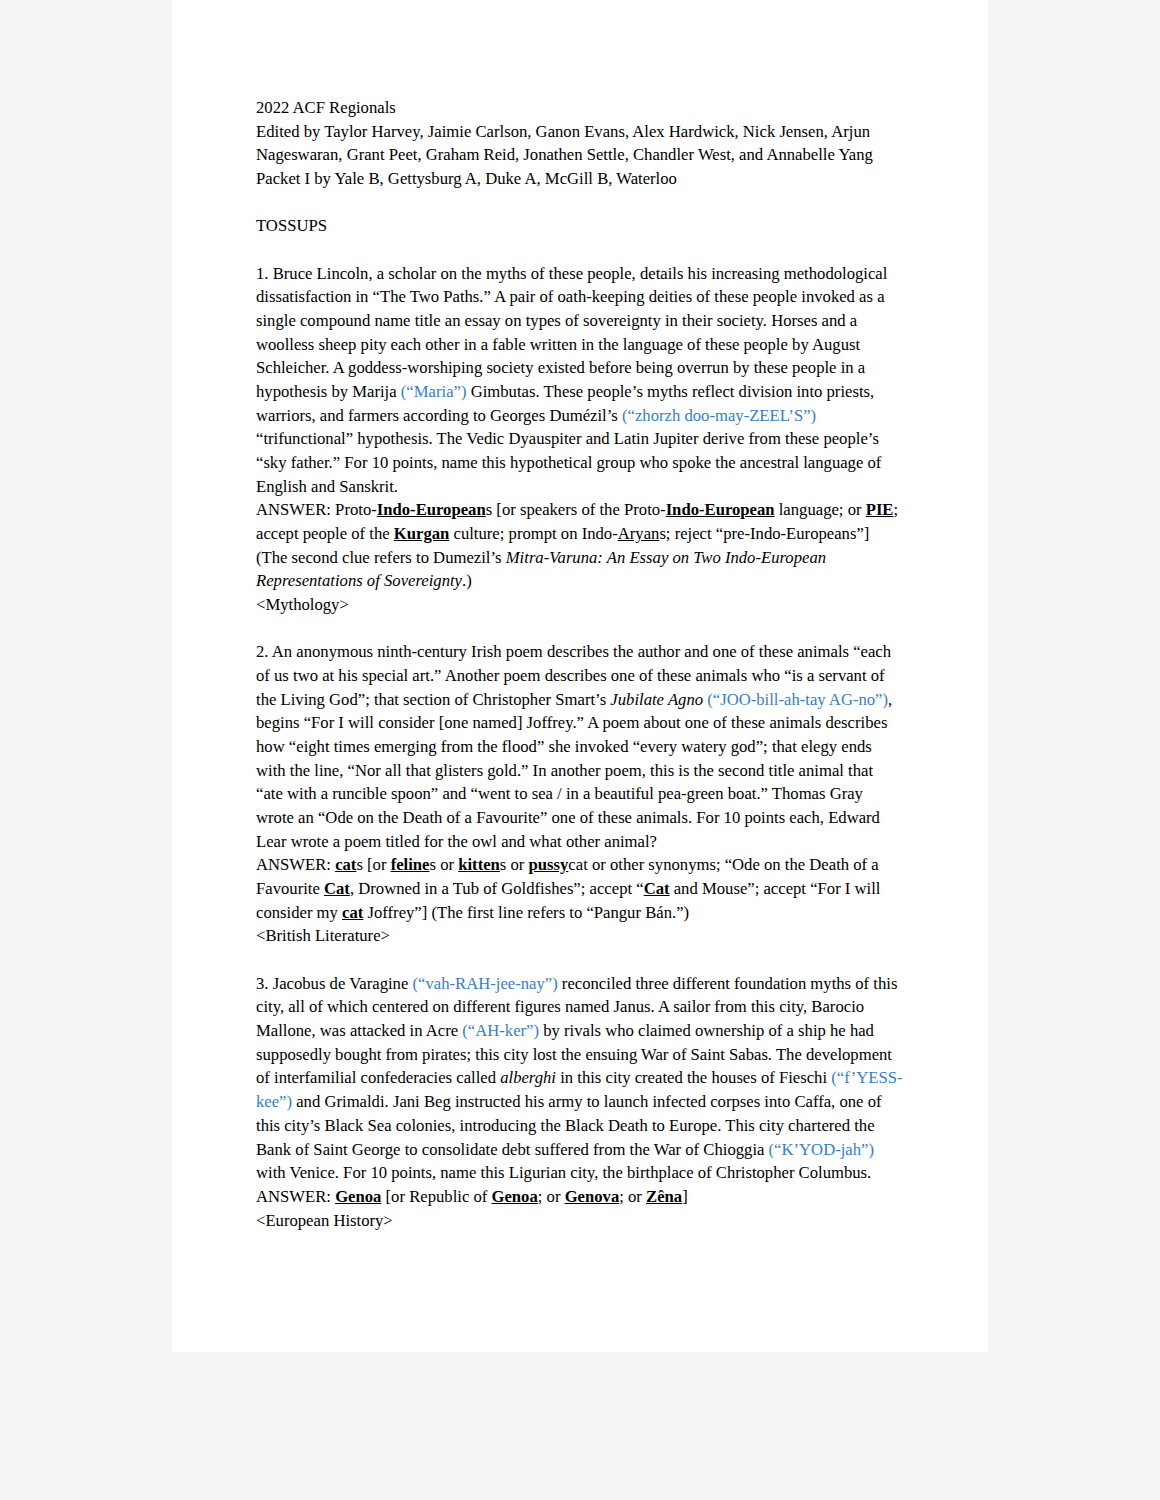2022 ACF Regionals
Edited by Taylor Harvey, Jaimie Carlson, Ganon Evans, Alex Hardwick, Nick Jensen, Arjun Nageswaran, Grant Peet, Graham Reid, Jonathen Settle, Chandler West, and Annabelle Yang
Packet I by Yale B, Gettysburg A, Duke A, McGill B, Waterloo
TOSSUPS
1. Bruce Lincoln, a scholar on the myths of these people, details his increasing methodological dissatisfaction in “The Two Paths.” A pair of oath-keeping deities of these people invoked as a single compound name title an essay on types of sovereignty in their society. Horses and a woolless sheep pity each other in a fable written in the language of these people by August Schleicher. A goddess-worshiping society existed before being overrun by these people in a hypothesis by Marija (“Maria”) Gimbutas. These people’s myths reflect division into priests, warriors, and farmers according to Georges Dumézil’s (“zhorzh doo-may-ZEEL’S”) “trifunctional” hypothesis. The Vedic Dyauspiter and Latin Jupiter derive from these people’s “sky father.” For 10 points, name this hypothetical group who spoke the ancestral language of English and Sanskrit.
ANSWER: Proto-Indo-Europeans [or speakers of the Proto-Indo-European language; or PIE; accept people of the Kurgan culture; prompt on Indo-Aryans; reject “pre-Indo-Europeans”] (The second clue refers to Dumezil’s Mitra-Varuna: An Essay on Two Indo-European Representations of Sovereignty.)
<Mythology>
2. An anonymous ninth-century Irish poem describes the author and one of these animals “each of us two at his special art.” Another poem describes one of these animals who “is a servant of the Living God”; that section of Christopher Smart’s Jubilate Agno (“JOO-bill-ah-tay AG-no”), begins “For I will consider [one named] Joffrey.” A poem about one of these animals describes how “eight times emerging from the flood” she invoked “every watery god”; that elegy ends with the line, “Nor all that glisters gold.” In another poem, this is the second title animal that “ate with a runcible spoon” and “went to sea / in a beautiful pea-green boat.” Thomas Gray wrote an “Ode on the Death of a Favourite” one of these animals. For 10 points each, Edward Lear wrote a poem titled for the owl and what other animal?
ANSWER: cats [or felines or kittens or pussycat or other synonyms; “Ode on the Death of a Favourite Cat, Drowned in a Tub of Goldfishes”; accept “Cat and Mouse”; accept “For I will consider my cat Joffrey”] (The first line refers to “Pangur Bán.”)
<British Literature>
3. Jacobus de Varagine (“vah-RAH-jee-nay”) reconciled three different foundation myths of this city, all of which centered on different figures named Janus. A sailor from this city, Barocio Mallone, was attacked in Acre (“AH-ker”) by rivals who claimed ownership of a ship he had supposedly bought from pirates; this city lost the ensuing War of Saint Sabas. The development of interfamilial confederacies called alberghi in this city created the houses of Fieschi (“f’YESS-kee”) and Grimaldi. Jani Beg instructed his army to launch infected corpses into Caffa, one of this city’s Black Sea colonies, introducing the Black Death to Europe. This city chartered the Bank of Saint George to consolidate debt suffered from the War of Chioggia (“K’YOD-jah”) with Venice. For 10 points, name this Ligurian city, the birthplace of Christopher Columbus.
ANSWER: Genoa [or Republic of Genoa; or Genova; or Zêna]
<European History>